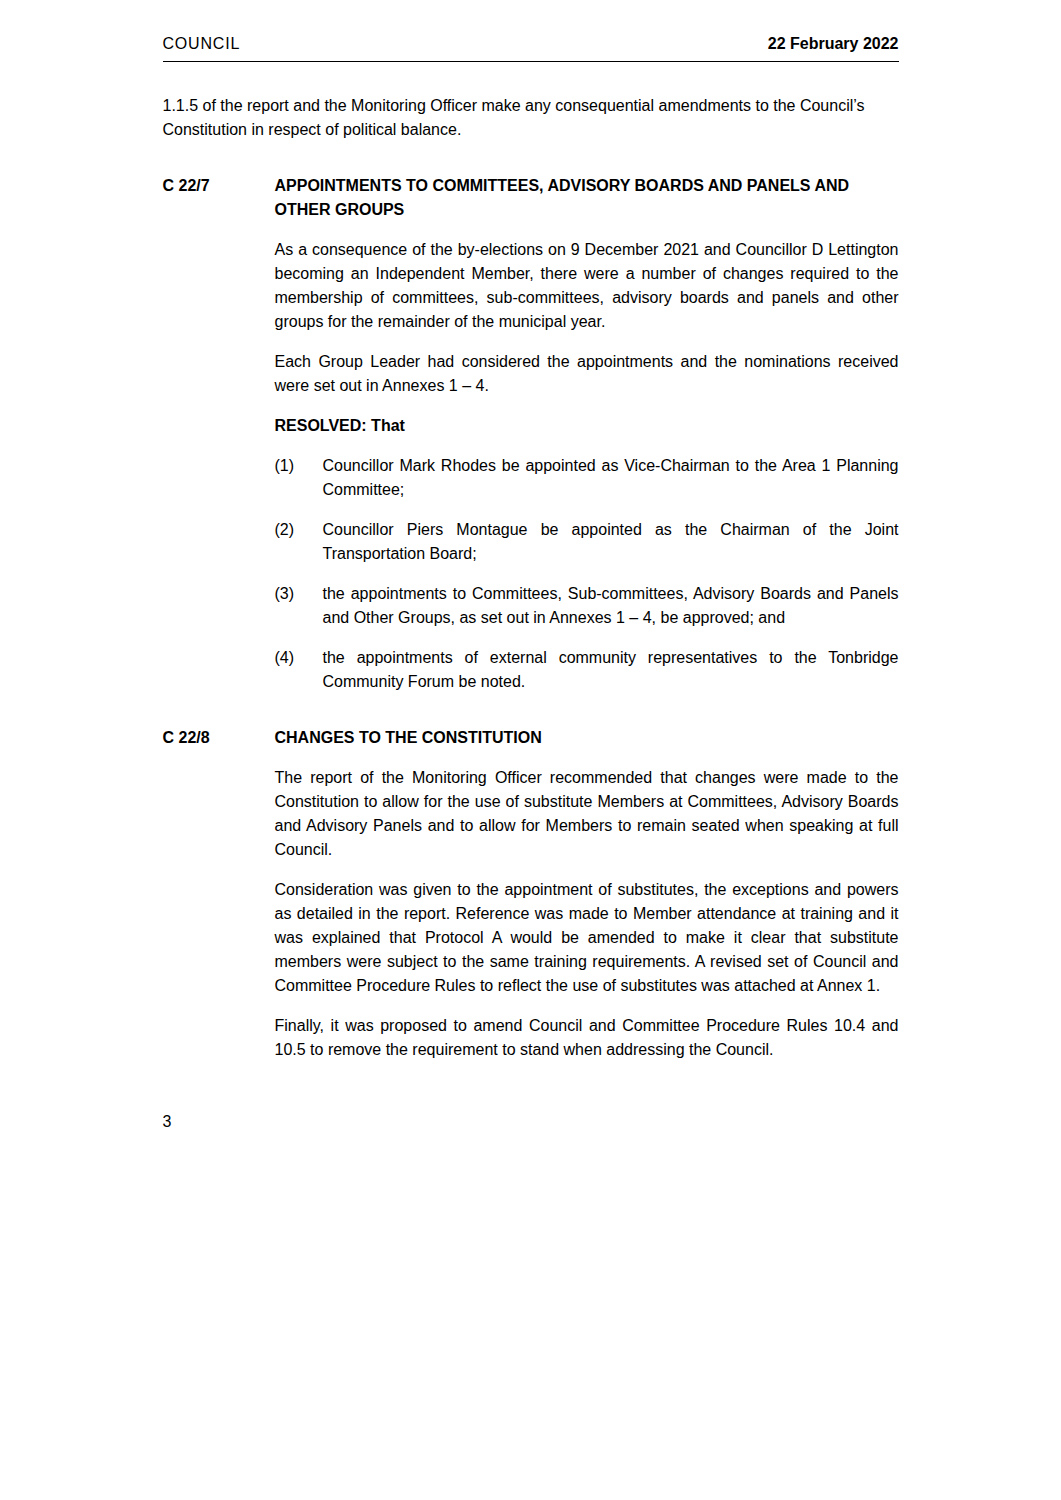COUNCIL 22 February 2022
1.1.5 of the report and the Monitoring Officer make any consequential amendments to the Council’s Constitution in respect of political balance.
C 22/7 Appointments to Committees, Advisory Boards and Panels and Other Groups
As a consequence of the by-elections on 9 December 2021 and Councillor D Lettington becoming an Independent Member, there were a number of changes required to the membership of committees, sub-committees, advisory boards and panels and other groups for the remainder of the municipal year.
Each Group Leader had considered the appointments and the nominations received were set out in Annexes 1 – 4.
RESOLVED: That
Councillor Mark Rhodes be appointed as Vice-Chairman to the Area 1 Planning Committee;
Councillor Piers Montague be appointed as the Chairman of the Joint Transportation Board;
the appointments to Committees, Sub-committees, Advisory Boards and Panels and Other Groups, as set out in Annexes 1 – 4, be approved; and
the appointments of external community representatives to the Tonbridge Community Forum be noted.
C 22/8 Changes to the Constitution
The report of the Monitoring Officer recommended that changes were made to the Constitution to allow for the use of substitute Members at Committees, Advisory Boards and Advisory Panels and to allow for Members to remain seated when speaking at full Council.
Consideration was given to the appointment of substitutes, the exceptions and powers as detailed in the report. Reference was made to Member attendance at training and it was explained that Protocol A would be amended to make it clear that substitute members were subject to the same training requirements. A revised set of Council and Committee Procedure Rules to reflect the use of substitutes was attached at Annex 1.
Finally, it was proposed to amend Council and Committee Procedure Rules 10.4 and 10.5 to remove the requirement to stand when addressing the Council.
3